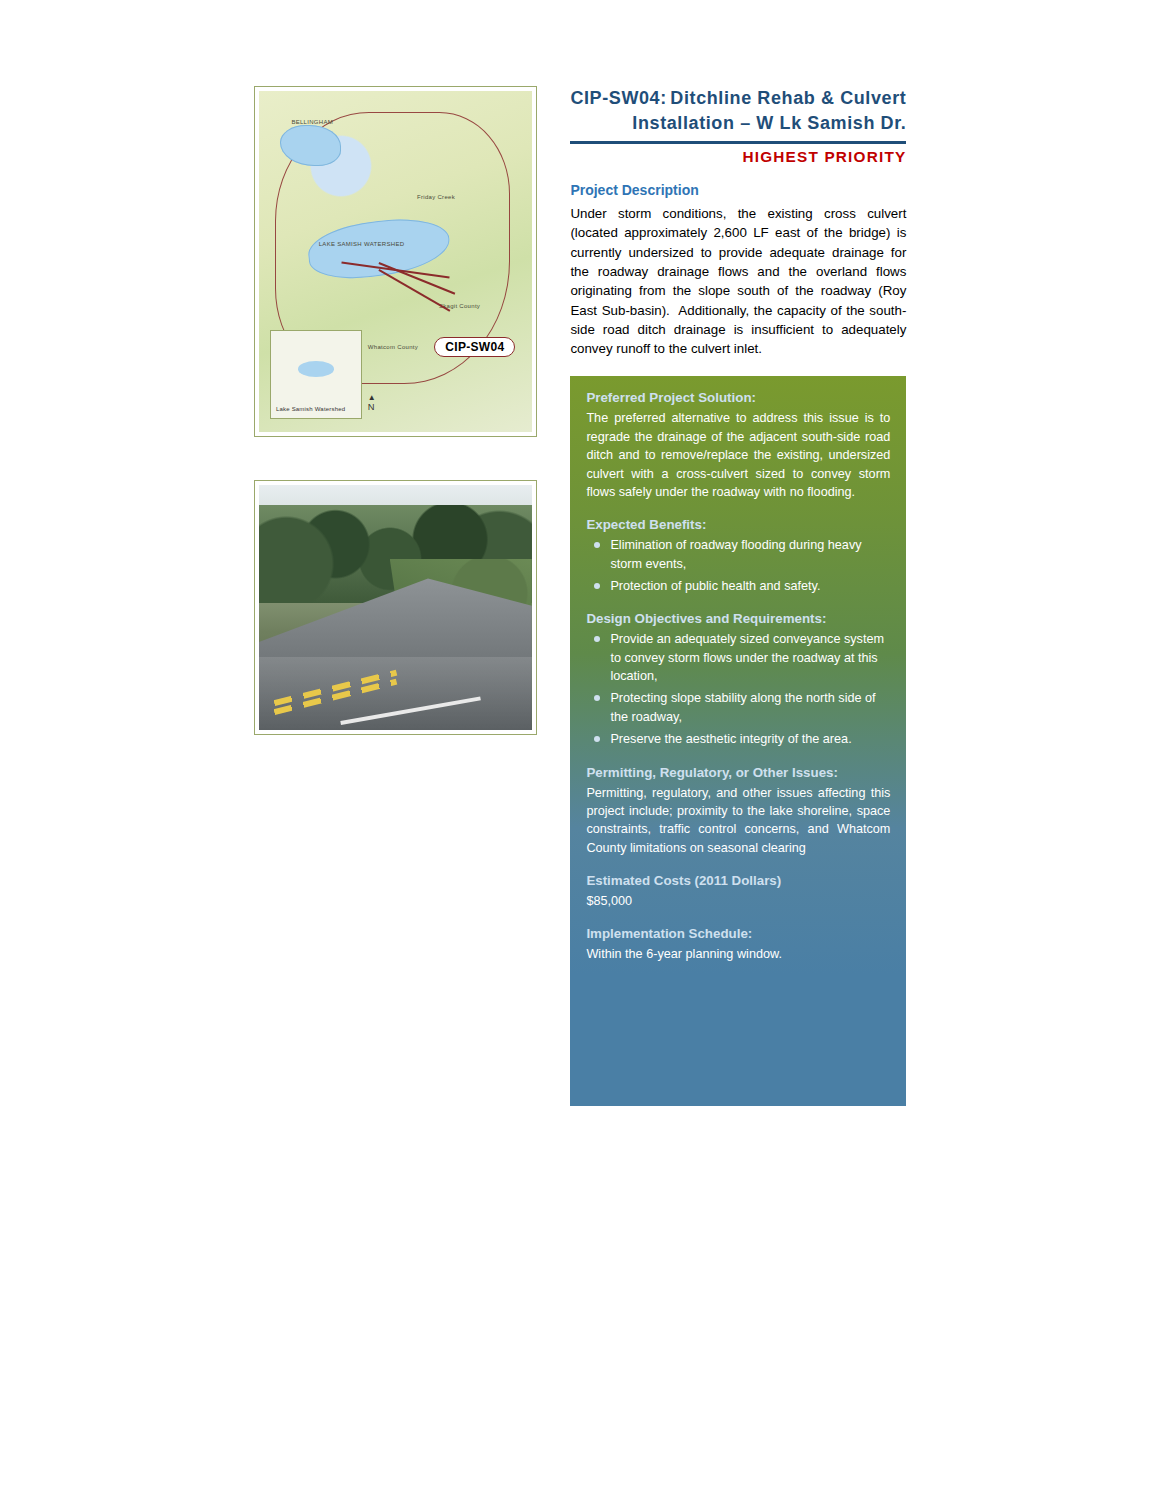BELLINGHAM LAKE SAMISH WATERSHED Friday Creek Skagit County Whatcom County
CIP-SW04
Lake Samish Watershed
N
CIP-SW04: Ditchline Rehab & Culvert
Installation – W Lk Samish Dr.
HIGHEST PRIORITY
Project Description
Under storm conditions, the existing cross culvert (located approximately 2,600 LF east of the bridge) is currently undersized to provide adequate drainage for the roadway drainage flows and the overland flows originating from the slope south of the roadway (Roy East Sub-basin). Additionally, the capacity of the south-side road ditch drainage is insufficient to adequately convey runoff to the culvert inlet.
Preferred Project Solution:
The preferred alternative to address this issue is to regrade the drainage of the adjacent south-side road ditch and to remove/replace the existing, undersized culvert with a cross-culvert sized to convey storm flows safely under the roadway with no flooding.
Expected Benefits:
Elimination of roadway flooding during heavy storm events,
Protection of public health and safety.
Design Objectives and Requirements:
Provide an adequately sized conveyance system to convey storm flows under the roadway at this location,
Protecting slope stability along the north side of the roadway,
Preserve the aesthetic integrity of the area.
Permitting, Regulatory, or Other Issues:
Permitting, regulatory, and other issues affecting this project include; proximity to the lake shoreline, space constraints, traffic control concerns, and Whatcom County limitations on seasonal clearing
Estimated Costs (2011 Dollars)
$85,000
Implementation Schedule:
Within the 6-year planning window.